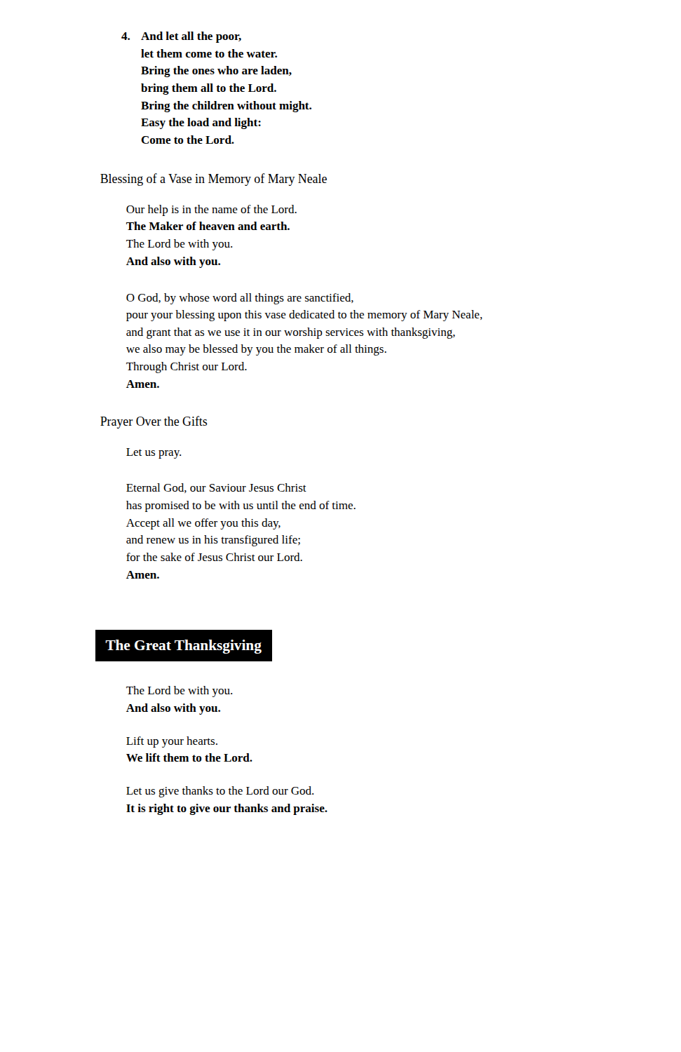4.
And let all the poor,
let them come to the water.
Bring the ones who are laden,
bring them all to the Lord.
Bring the children without might.
Easy the load and light:
Come to the Lord.
Blessing of a Vase in Memory of Mary Neale
Our help is in the name of the Lord.
The Maker of heaven and earth.
The Lord be with you.
And also with you.
O God, by whose word all things are sanctified,
pour your blessing upon this vase dedicated to the memory of Mary Neale,
and grant that as we use it in our worship services with thanksgiving,
we also may be blessed by you the maker of all things.
Through Christ our Lord.
Amen.
Prayer Over the Gifts
Let us pray.
Eternal God, our Saviour Jesus Christ
has promised to be with us until the end of time.
Accept all we offer you this day,
and renew us in his transfigured life;
for the sake of Jesus Christ our Lord.
Amen.
The Great Thanksgiving
The Lord be with you.
And also with you.
Lift up your hearts.
We lift them to the Lord.
Let us give thanks to the Lord our God.
It is right to give our thanks and praise.